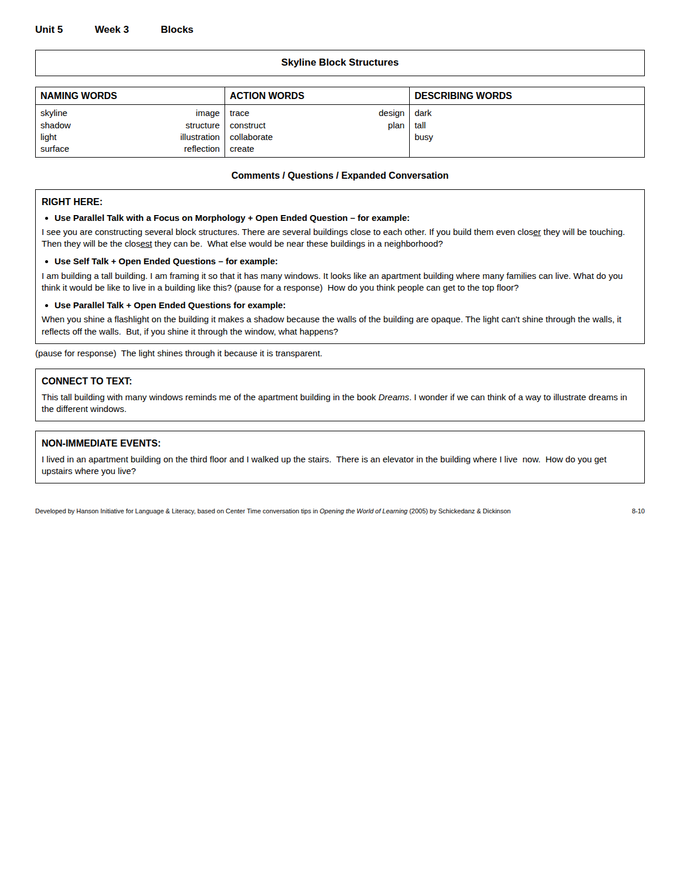Unit 5 Week 3 Blocks
Skyline Block Structures
| NAMING WORDS | ACTION WORDS | DESCRIBING WORDS |
| --- | --- | --- |
| skyline image shadow structure light illustration surface reflection | trace design construct plan collaborate create | dark tall busy |
Comments / Questions / Expanded Conversation
RIGHT HERE:
Use Parallel Talk with a Focus on Morphology + Open Ended Question – for example:
I see you are constructing several block structures. There are several buildings close to each other. If you build them even closer they will be touching. Then they will be the closest they can be. What else would be near these buildings in a neighborhood?
Use Self Talk + Open Ended Questions – for example:
I am building a tall building. I am framing it so that it has many windows. It looks like an apartment building where many families can live. What do you think it would be like to live in a building like this? (pause for a response) How do you think people can get to the top floor?
Use Parallel Talk + Open Ended Questions for example:
When you shine a flashlight on the building it makes a shadow because the walls of the building are opaque. The light can't shine through the walls, it reflects off the walls. But, if you shine it through the window, what happens?
(pause for response) The light shines through it because it is transparent.
CONNECT TO TEXT:
This tall building with many windows reminds me of the apartment building in the book Dreams. I wonder if we can think of a way to illustrate dreams in the different windows.
NON-IMMEDIATE EVENTS:
I lived in an apartment building on the third floor and I walked up the stairs. There is an elevator in the building where I live now. How do you get upstairs where you live?
Developed by Hanson Initiative for Language & Literacy, based on Center Time conversation tips in Opening the World of Learning (2005) by Schickedanz & Dickinson 8-10